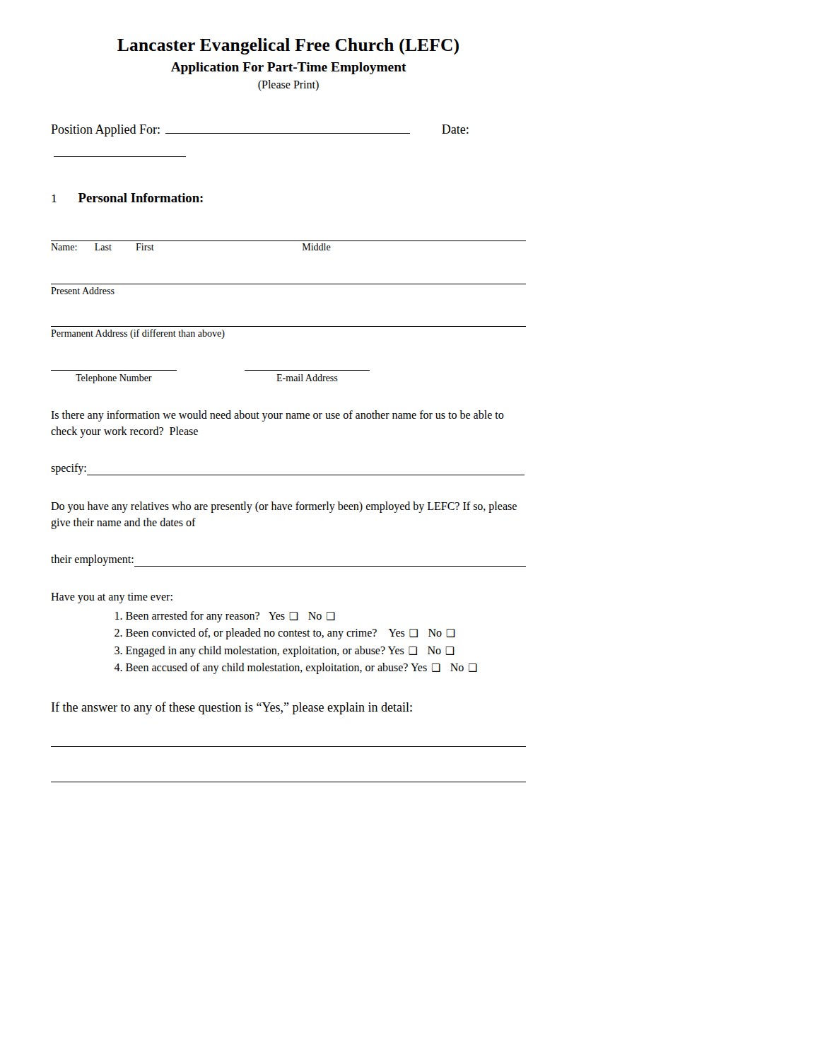Lancaster Evangelical Free Church (LEFC)
Application For Part-Time Employment
(Please Print)
Position Applied For: Date:
1 Personal Information:
Name: Last First Middle
Present Address
Permanent Address (if different than above)
Telephone Number
E-mail Address
Is there any information we would need about your name or use of another name for us to be able to check your work record? Please
specify:
Do you have any relatives who are presently (or have formerly been) employed by LEFC? If so, please give their name and the dates of
their employment:
Have you at any time ever:
Been arrested for any reason? Yes ❑ No ❑
Been convicted of, or pleaded no contest to, any crime? Yes ❑ No ❑
Engaged in any child molestation, exploitation, or abuse? Yes ❑ No ❑
Been accused of any child molestation, exploitation, or abuse? Yes ❑ No ❑
If the answer to any of these question is “Yes,” please explain in detail: